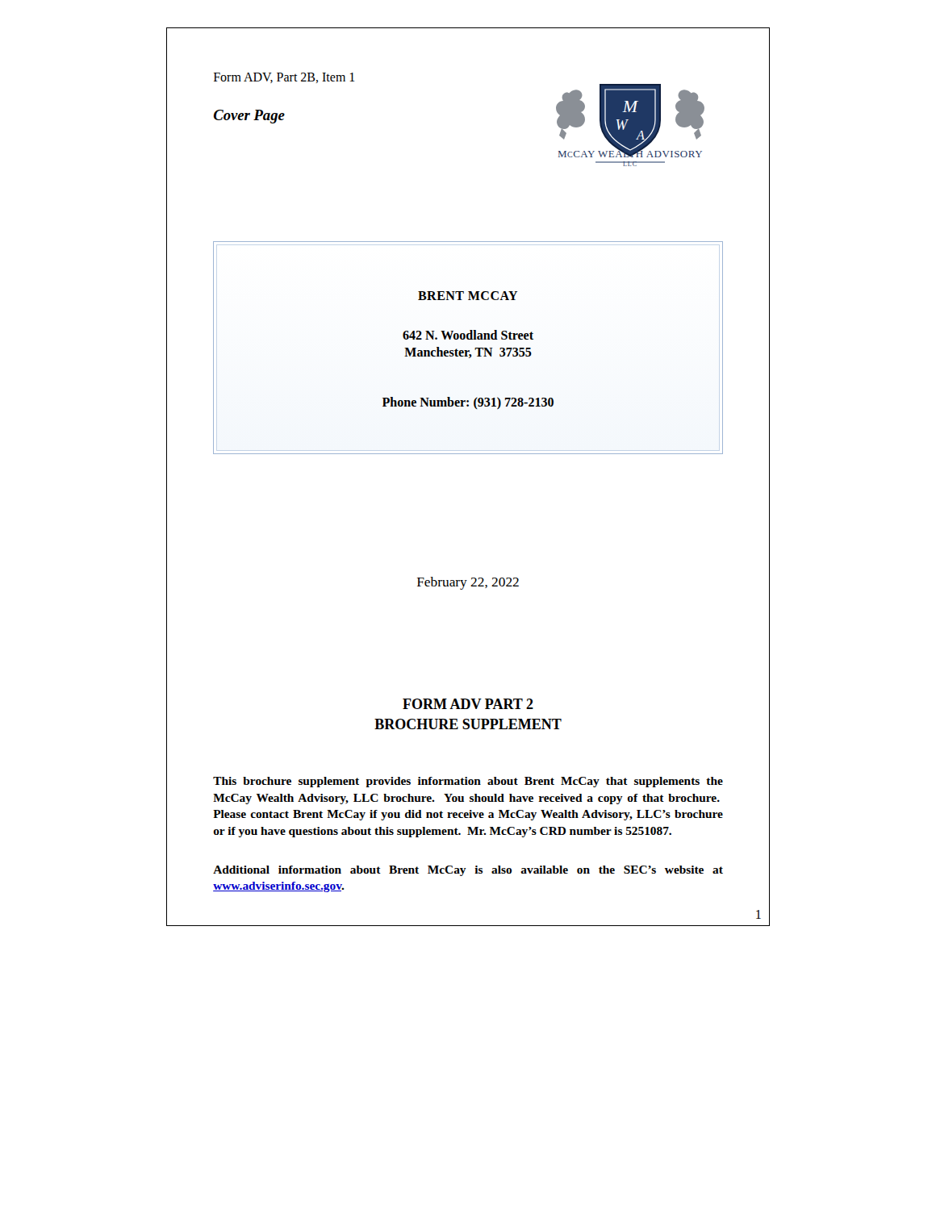Form ADV, Part 2B, Item 1
Cover Page
M W A MCCAY WEALTH ADVISORY LLC
BRENT MCCAY
642 N. Woodland Street
Manchester, TN 37355
Phone Number: (931) 728-2130
February 22, 2022
FORM ADV PART 2
BROCHURE SUPPLEMENT
This brochure supplement provides information about Brent McCay that supplements the McCay Wealth Advisory, LLC brochure. You should have received a copy of that brochure. Please contact Brent McCay if you did not receive a McCay Wealth Advisory, LLC’s brochure or if you have questions about this supplement. Mr. McCay’s CRD number is 5251087.
Additional information about Brent McCay is also available on the SEC’s website at www.adviserinfo.sec.gov.
1